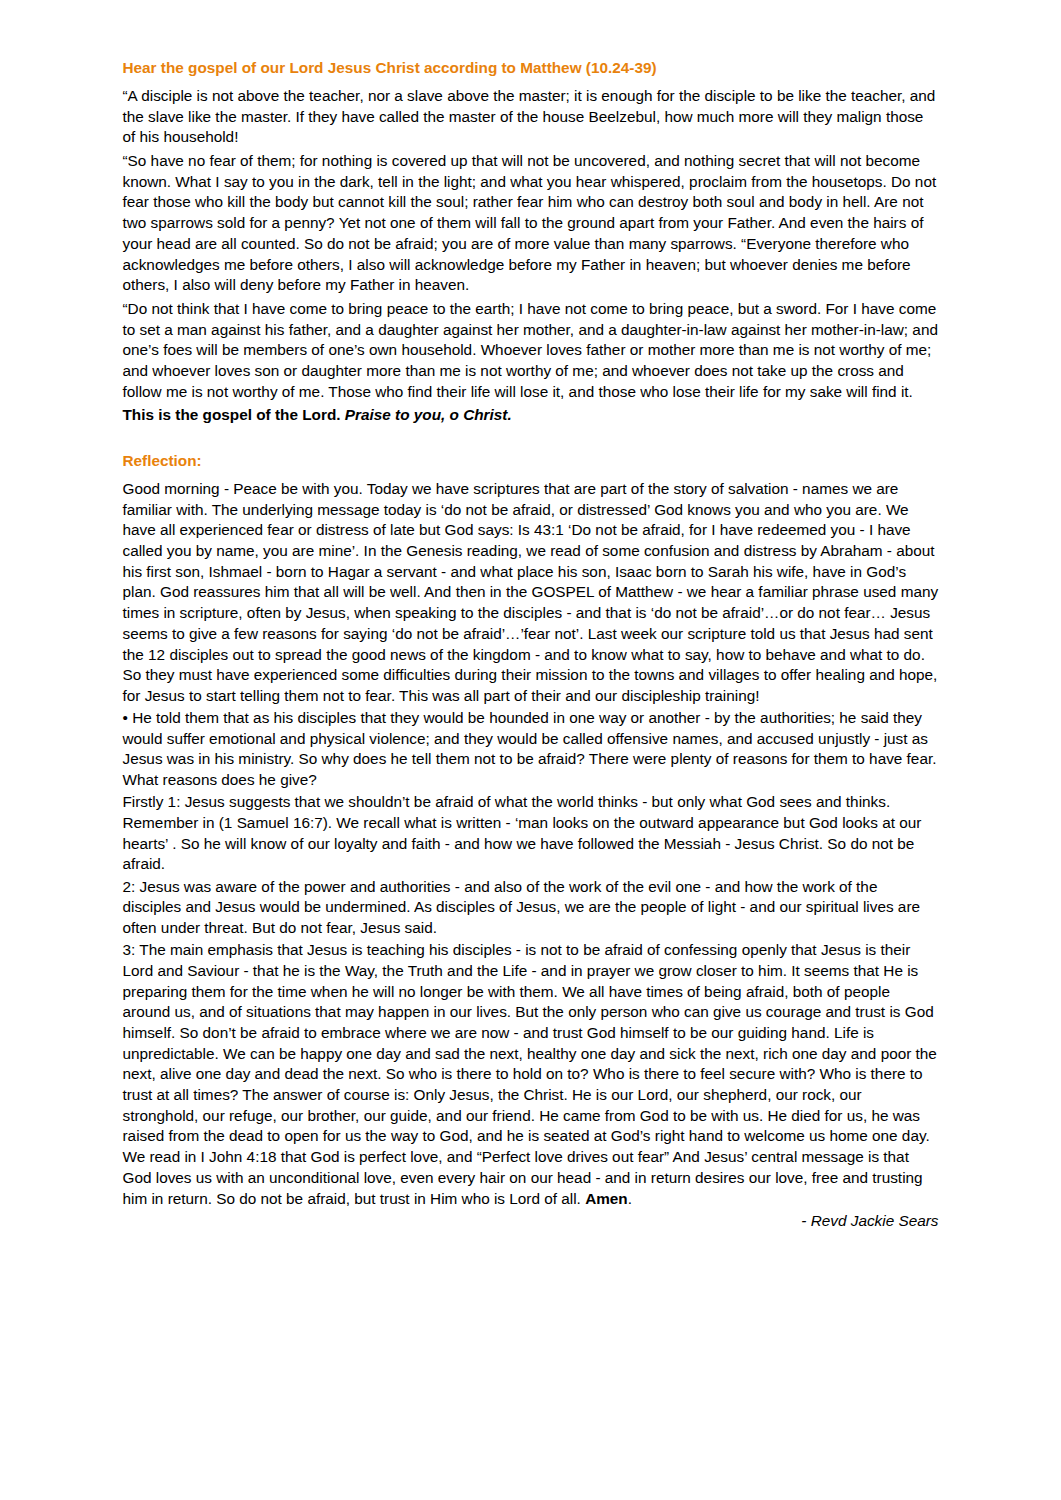Hear the gospel of our Lord Jesus Christ according to Matthew (10.24-39)
“A disciple is not above the teacher, nor a slave above the master; it is enough for the disciple to be like the teacher, and the slave like the master. If they have called the master of the house Beelzebul, how much more will they malign those of his household!
“So have no fear of them; for nothing is covered up that will not be uncovered, and nothing secret that will not become known. What I say to you in the dark, tell in the light; and what you hear whispered, proclaim from the housetops. Do not fear those who kill the body but cannot kill the soul; rather fear him who can destroy both soul and body in hell. Are not two sparrows sold for a penny? Yet not one of them will fall to the ground apart from your Father. And even the hairs of your head are all counted. So do not be afraid; you are of more value than many sparrows. “Everyone therefore who acknowledges me before others, I also will acknowledge before my Father in heaven; but whoever denies me before others, I also will deny before my Father in heaven.
“Do not think that I have come to bring peace to the earth; I have not come to bring peace, but a sword. For I have come to set a man against his father, and a daughter against her mother, and a daughter-in-law against her mother-in-law; and one’s foes will be members of one’s own household. Whoever loves father or mother more than me is not worthy of me; and whoever loves son or daughter more than me is not worthy of me; and whoever does not take up the cross and follow me is not worthy of me. Those who find their life will lose it, and those who lose their life for my sake will find it.
This is the gospel of the Lord. Praise to you, o Christ.
Reflection:
Good morning - Peace be with you. Today we have scriptures that are part of the story of salvation - names we are familiar with. The underlying message today is ‘do not be afraid, or distressed’ God knows you and who you are. We have all experienced fear or distress of late but God says: Is 43:1 ‘Do not be afraid, for I have redeemed you - I have called you by name, you are mine’. In the Genesis reading, we read of some confusion and distress by Abraham - about his first son, Ishmael - born to Hagar a servant - and what place his son, Isaac born to Sarah his wife, have in God’s plan. God reassures him that all will be well. And then in the GOSPEL of Matthew - we hear a familiar phrase used many times in scripture, often by Jesus, when speaking to the disciples - and that is ‘do not be afraid’…or do not fear… Jesus seems to give a few reasons for saying ‘do not be afraid’…’fear not’. Last week our scripture told us that Jesus had sent the 12 disciples out to spread the good news of the kingdom - and to know what to say, how to behave and what to do. So they must have experienced some difficulties during their mission to the towns and villages to offer healing and hope, for Jesus to start telling them not to fear. This was all part of their and our discipleship training!
• He told them that as his disciples that they would be hounded in one way or another - by the authorities; he said they would suffer emotional and physical violence; and they would be called offensive names, and accused unjustly - just as Jesus was in his ministry. So why does he tell them not to be afraid? There were plenty of reasons for them to have fear. What reasons does he give?
Firstly 1: Jesus suggests that we shouldn’t be afraid of what the world thinks - but only what God sees and thinks. Remember in (1 Samuel 16:7). We recall what is written - ‘man looks on the outward appearance but God looks at our hearts’ . So he will know of our loyalty and faith - and how we have followed the Messiah - Jesus Christ. So do not be afraid.
2: Jesus was aware of the power and authorities - and also of the work of the evil one - and how the work of the disciples and Jesus would be undermined. As disciples of Jesus, we are the people of light - and our spiritual lives are often under threat. But do not fear, Jesus said.
3: The main emphasis that Jesus is teaching his disciples - is not to be afraid of confessing openly that Jesus is their Lord and Saviour - that he is the Way, the Truth and the Life - and in prayer we grow closer to him. It seems that He is preparing them for the time when he will no longer be with them. We all have times of being afraid, both of people around us, and of situations that may happen in our lives. But the only person who can give us courage and trust is God himself. So don’t be afraid to embrace where we are now - and trust God himself to be our guiding hand. Life is unpredictable. We can be happy one day and sad the next, healthy one day and sick the next, rich one day and poor the next, alive one day and dead the next. So who is there to hold on to? Who is there to feel secure with? Who is there to trust at all times? The answer of course is: Only Jesus, the Christ. He is our Lord, our shepherd, our rock, our stronghold, our refuge, our brother, our guide, and our friend. He came from God to be with us. He died for us, he was raised from the dead to open for us the way to God, and he is seated at God’s right hand to welcome us home one day. We read in I John 4:18 that God is perfect love, and “Perfect love drives out fear” And Jesus’ central message is that God loves us with an unconditional love, even every hair on our head - and in return desires our love, free and trusting him in return. So do not be afraid, but trust in Him who is Lord of all. Amen.
- Revd Jackie Sears